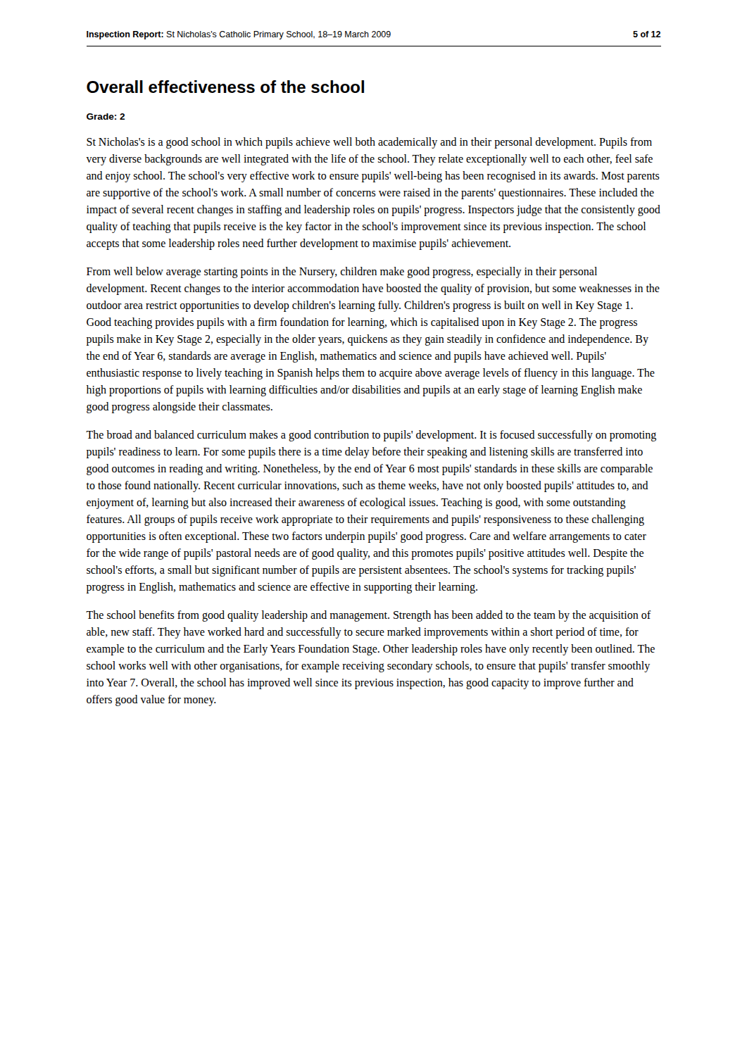Inspection Report: St Nicholas's Catholic Primary School, 18–19 March 2009
5 of 12
Overall effectiveness of the school
Grade: 2
St Nicholas's is a good school in which pupils achieve well both academically and in their personal development. Pupils from very diverse backgrounds are well integrated with the life of the school. They relate exceptionally well to each other, feel safe and enjoy school. The school's very effective work to ensure pupils' well-being has been recognised in its awards. Most parents are supportive of the school's work. A small number of concerns were raised in the parents' questionnaires. These included the impact of several recent changes in staffing and leadership roles on pupils' progress. Inspectors judge that the consistently good quality of teaching that pupils receive is the key factor in the school's improvement since its previous inspection. The school accepts that some leadership roles need further development to maximise pupils' achievement.
From well below average starting points in the Nursery, children make good progress, especially in their personal development. Recent changes to the interior accommodation have boosted the quality of provision, but some weaknesses in the outdoor area restrict opportunities to develop children's learning fully. Children's progress is built on well in Key Stage 1. Good teaching provides pupils with a firm foundation for learning, which is capitalised upon in Key Stage 2. The progress pupils make in Key Stage 2, especially in the older years, quickens as they gain steadily in confidence and independence. By the end of Year 6, standards are average in English, mathematics and science and pupils have achieved well. Pupils' enthusiastic response to lively teaching in Spanish helps them to acquire above average levels of fluency in this language. The high proportions of pupils with learning difficulties and/or disabilities and pupils at an early stage of learning English make good progress alongside their classmates.
The broad and balanced curriculum makes a good contribution to pupils' development. It is focused successfully on promoting pupils' readiness to learn. For some pupils there is a time delay before their speaking and listening skills are transferred into good outcomes in reading and writing. Nonetheless, by the end of Year 6 most pupils' standards in these skills are comparable to those found nationally. Recent curricular innovations, such as theme weeks, have not only boosted pupils' attitudes to, and enjoyment of, learning but also increased their awareness of ecological issues. Teaching is good, with some outstanding features. All groups of pupils receive work appropriate to their requirements and pupils' responsiveness to these challenging opportunities is often exceptional. These two factors underpin pupils' good progress. Care and welfare arrangements to cater for the wide range of pupils' pastoral needs are of good quality, and this promotes pupils' positive attitudes well. Despite the school's efforts, a small but significant number of pupils are persistent absentees. The school's systems for tracking pupils' progress in English, mathematics and science are effective in supporting their learning.
The school benefits from good quality leadership and management. Strength has been added to the team by the acquisition of able, new staff. They have worked hard and successfully to secure marked improvements within a short period of time, for example to the curriculum and the Early Years Foundation Stage. Other leadership roles have only recently been outlined. The school works well with other organisations, for example receiving secondary schools, to ensure that pupils' transfer smoothly into Year 7. Overall, the school has improved well since its previous inspection, has good capacity to improve further and offers good value for money.